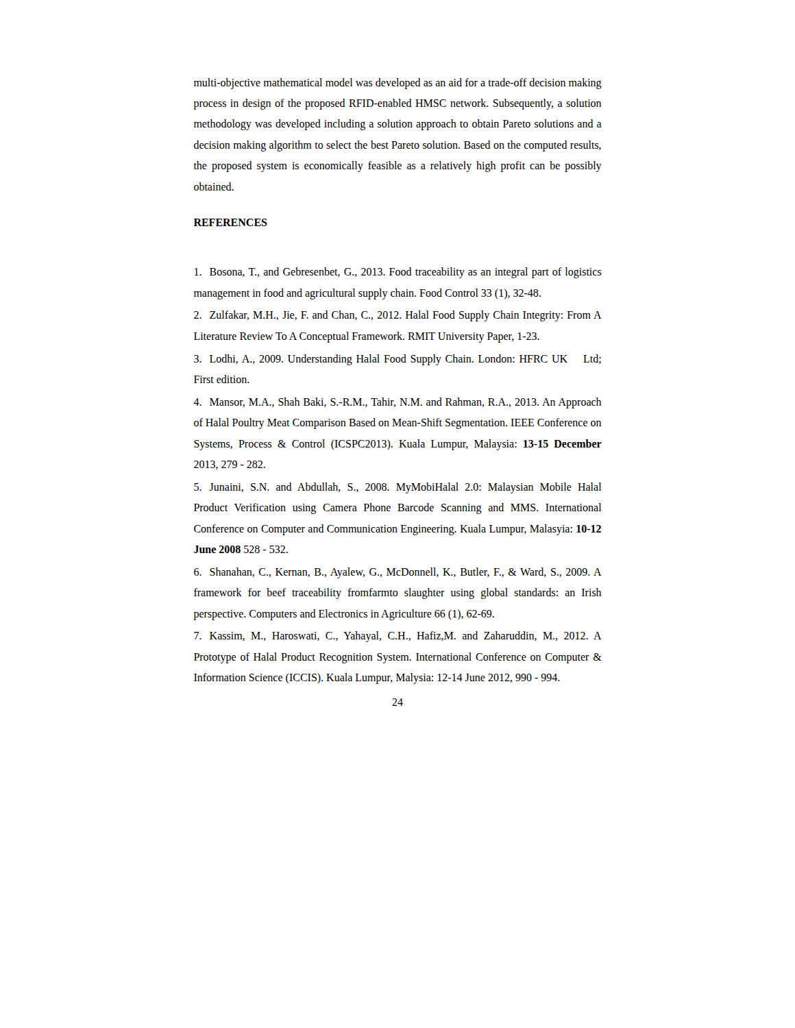multi-objective mathematical model was developed as an aid for a trade-off decision making process in design of the proposed RFID-enabled HMSC network. Subsequently, a solution methodology was developed including a solution approach to obtain Pareto solutions and a decision making algorithm to select the best Pareto solution. Based on the computed results, the proposed system is economically feasible as a relatively high profit can be possibly obtained.
REFERENCES
1. Bosona, T., and Gebresenbet, G., 2013. Food traceability as an integral part of logistics management in food and agricultural supply chain. Food Control 33 (1), 32-48.
2. Zulfakar, M.H., Jie, F. and Chan, C., 2012. Halal Food Supply Chain Integrity: From A Literature Review To A Conceptual Framework. RMIT University Paper, 1-23.
3. Lodhi, A., 2009. Understanding Halal Food Supply Chain. London: HFRC UK Ltd; First edition.
4. Mansor, M.A., Shah Baki, S.-R.M., Tahir, N.M. and Rahman, R.A., 2013. An Approach of Halal Poultry Meat Comparison Based on Mean-Shift Segmentation. IEEE Conference on Systems, Process & Control (ICSPC2013). Kuala Lumpur, Malaysia: 13-15 December 2013, 279 - 282.
5. Junaini, S.N. and Abdullah, S., 2008. MyMobiHalal 2.0: Malaysian Mobile Halal Product Verification using Camera Phone Barcode Scanning and MMS. International Conference on Computer and Communication Engineering. Kuala Lumpur, Malasyia: 10-12 June 2008 528 - 532.
6. Shanahan, C., Kernan, B., Ayalew, G., McDonnell, K., Butler, F., & Ward, S., 2009. A framework for beef traceability fromfarmto slaughter using global standards: an Irish perspective. Computers and Electronics in Agriculture 66 (1), 62-69.
7. Kassim, M., Haroswati, C., Yahayal, C.H., Hafiz,M. and Zaharuddin, M., 2012. A Prototype of Halal Product Recognition System. International Conference on Computer & Information Science (ICCIS). Kuala Lumpur, Malysia: 12-14 June 2012, 990 - 994.
24